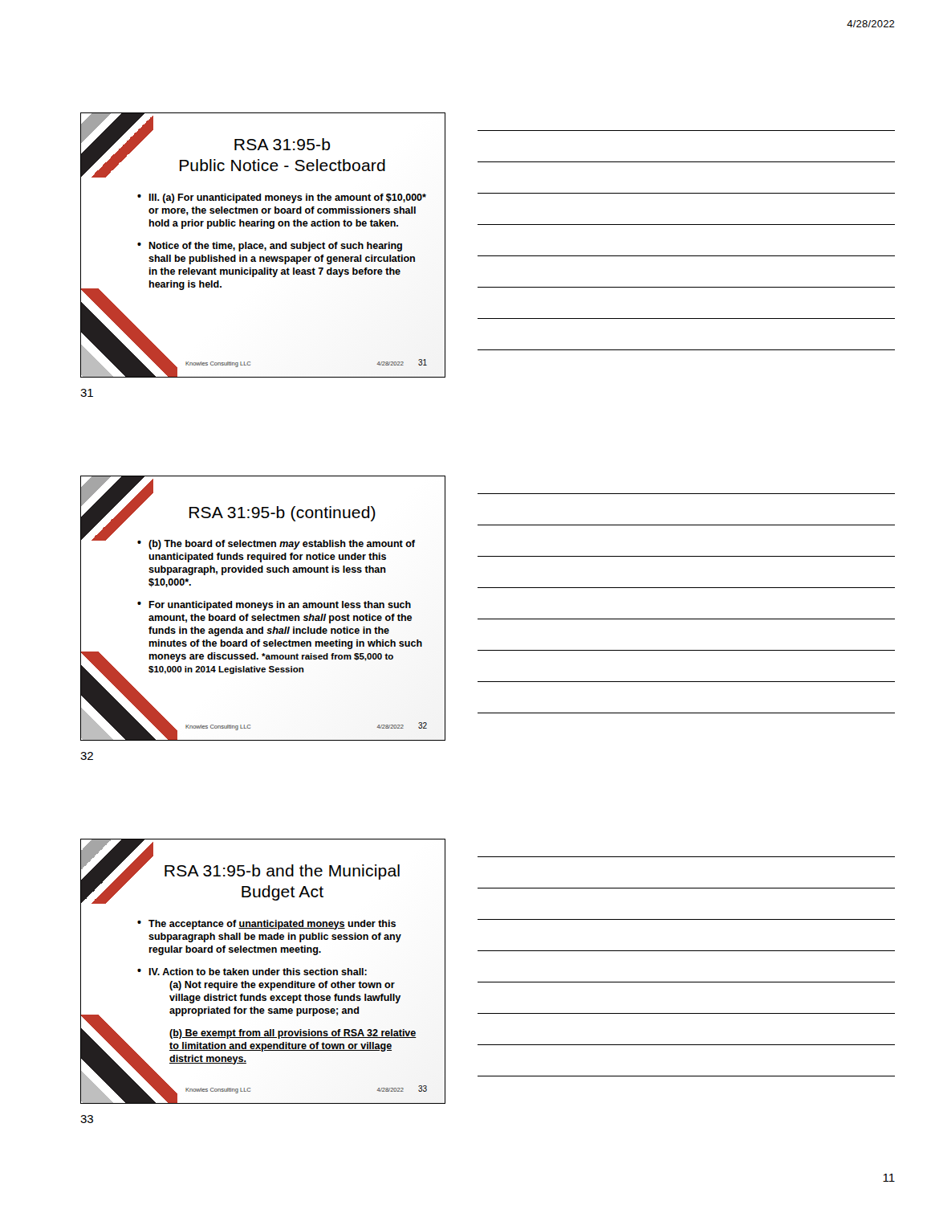4/28/2022
RSA 31:95-b
Public Notice - Selectboard
III. (a) For unanticipated moneys in the amount of $10,000* or more, the selectmen or board of commissioners shall hold a prior public hearing on the action to be taken.
Notice of the time, place, and subject of such hearing shall be published in a newspaper of general circulation in the relevant municipality at least 7 days before the hearing is held.
Knowles Consulting LLC
4/28/2022 31
31
RSA 31:95-b (continued)
(b) The board of selectmen may establish the amount of unanticipated funds required for notice under this subparagraph, provided such amount is less than $10,000*.
For unanticipated moneys in an amount less than such amount, the board of selectmen shall post notice of the funds in the agenda and shall include notice in the minutes of the board of selectmen meeting in which such moneys are discussed. *amount raised from $5,000 to $10,000 in 2014 Legislative Session
Knowles Consulting LLC
4/28/2022 32
32
RSA 31:95-b and the Municipal
Budget Act
The acceptance of unanticipated moneys under this subparagraph shall be made in public session of any regular board of selectmen meeting.
IV. Action to be taken under this section shall: (a) Not require the expenditure of other town or village district funds except those funds lawfully appropriated for the same purpose; and
(b) Be exempt from all provisions of RSA 32 relative to limitation and expenditure of town or village district moneys.
Knowles Consulting LLC
4/28/2022 33
33
11